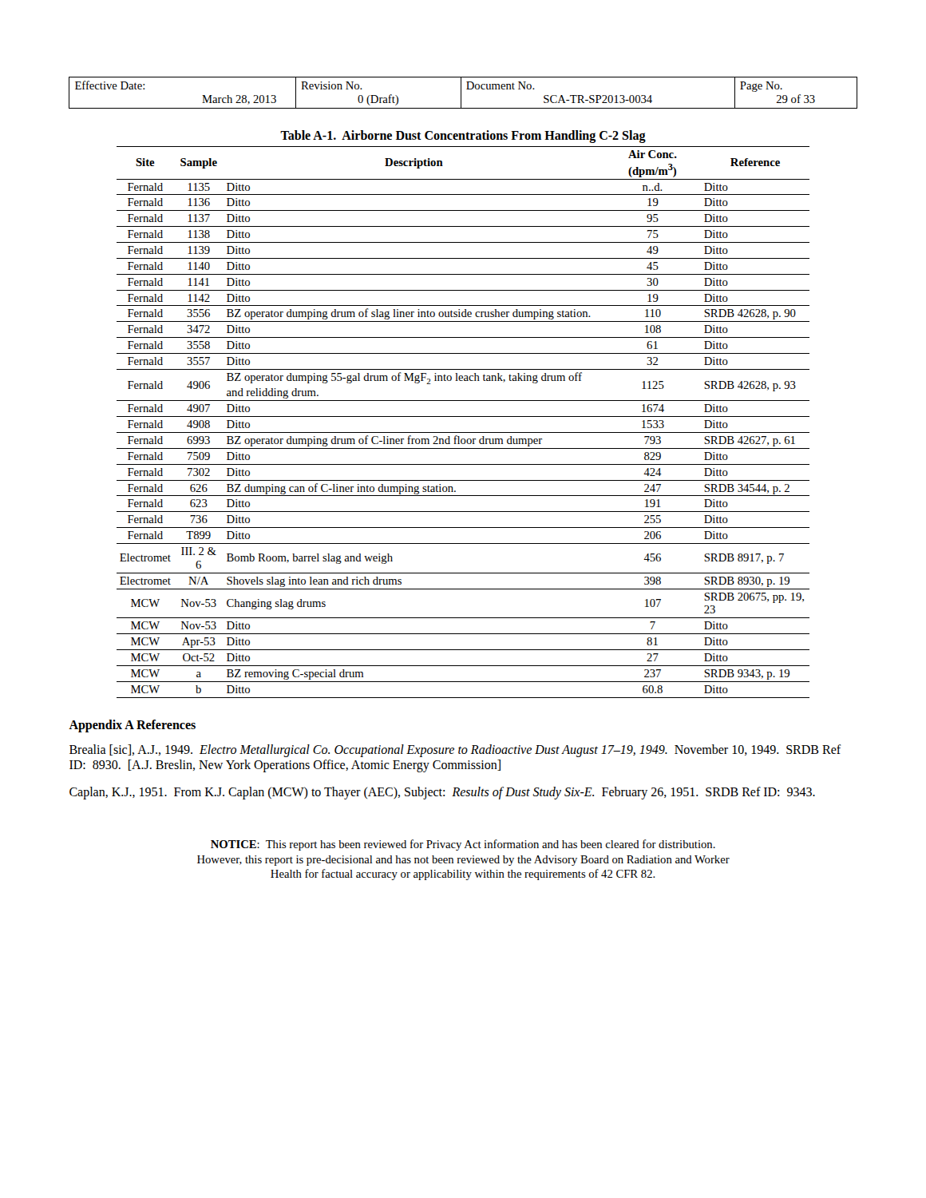| Effective Date: March 28, 2013 | Revision No. 0 (Draft) | Document No. SCA-TR-SP2013-0034 | Page No. 29 of 33 |
Table A-1. Airborne Dust Concentrations From Handling C-2 Slag
| Site | Sample | Description | Air Conc. (dpm/m 3 ) | Reference |
| --- | --- | --- | --- | --- |
| Fernald | 1135 | Ditto | n..d. | Ditto |
| Fernald | 1136 | Ditto | 19 | Ditto |
| Fernald | 1137 | Ditto | 95 | Ditto |
| Fernald | 1138 | Ditto | 75 | Ditto |
| Fernald | 1139 | Ditto | 49 | Ditto |
| Fernald | 1140 | Ditto | 45 | Ditto |
| Fernald | 1141 | Ditto | 30 | Ditto |
| Fernald | 1142 | Ditto | 19 | Ditto |
| Fernald | 3556 | BZ operator dumping drum of slag liner into outside crusher dumping station. | 110 | SRDB 42628, p. 90 |
| Fernald | 3472 | Ditto | 108 | Ditto |
| Fernald | 3558 | Ditto | 61 | Ditto |
| Fernald | 3557 | Ditto | 32 | Ditto |
| Fernald | 4906 | BZ operator dumping 55-gal drum of MgF 2 into leach tank, taking drum off and relidding drum. | 1125 | SRDB 42628, p. 93 |
| Fernald | 4907 | Ditto | 1674 | Ditto |
| Fernald | 4908 | Ditto | 1533 | Ditto |
| Fernald | 6993 | BZ operator dumping drum of C-liner from 2nd floor drum dumper | 793 | SRDB 42627, p. 61 |
| Fernald | 7509 | Ditto | 829 | Ditto |
| Fernald | 7302 | Ditto | 424 | Ditto |
| Fernald | 626 | BZ dumping can of C-liner into dumping station. | 247 | SRDB 34544, p. 2 |
| Fernald | 623 | Ditto | 191 | Ditto |
| Fernald | 736 | Ditto | 255 | Ditto |
| Fernald | T899 | Ditto | 206 | Ditto |
| Electromet | III. 2 & 6 | Bomb Room, barrel slag and weigh | 456 | SRDB 8917, p. 7 |
| Electromet | N/A | Shovels slag into lean and rich drums | 398 | SRDB 8930, p. 19 |
| MCW | Nov-53 | Changing slag drums | 107 | SRDB 20675, pp. 19, 23 |
| MCW | Nov-53 | Ditto | 7 | Ditto |
| MCW | Apr-53 | Ditto | 81 | Ditto |
| MCW | Oct-52 | Ditto | 27 | Ditto |
| MCW | a | BZ removing C-special drum | 237 | SRDB 9343, p. 19 |
| MCW | b | Ditto | 60.8 | Ditto |
Appendix A References
Brealia [sic], A.J., 1949. Electro Metallurgical Co. Occupational Exposure to Radioactive Dust August 17–19, 1949. November 10, 1949. SRDB Ref ID: 8930. [A.J. Breslin, New York Operations Office, Atomic Energy Commission]
Caplan, K.J., 1951. From K.J. Caplan (MCW) to Thayer (AEC), Subject: Results of Dust Study Six-E. February 26, 1951. SRDB Ref ID: 9343.
NOTICE: This report has been reviewed for Privacy Act information and has been cleared for distribution.
However, this report is pre-decisional and has not been reviewed by the Advisory Board on Radiation and Worker
Health for factual accuracy or applicability within the requirements of 42 CFR 82.